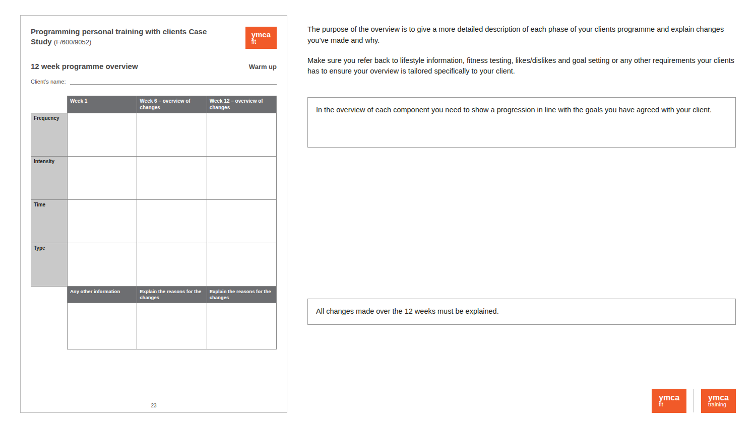Programming personal training with clients Case Study (F/600/9052)
ymcafit
12 week programme overview
Warm up
Client’s name:
| | Week 1 | Week 6 – overview of changes | Week 12 – overview of changes |
| --- | --- | --- | --- |
| Frequency | | | |
| Intensity | | | |
| Time | | | |
| Type | | | |
| | Any other information | Explain the reasons for the changes | Explain the reasons for the changes |
23
The purpose of the overview is to give a more detailed description of each phase of your clients programme and explain changes you’ve made and why.
Make sure you refer back to lifestyle information, fitness testing, likes/dislikes and goal setting or any other requirements your clients has to ensure your overview is tailored specifically to your client.
In the overview of each component you need to show a progression in line with the goals you have agreed with your client.
All changes made over the 12 weeks must be explained.
ymcafit
ymcatraining